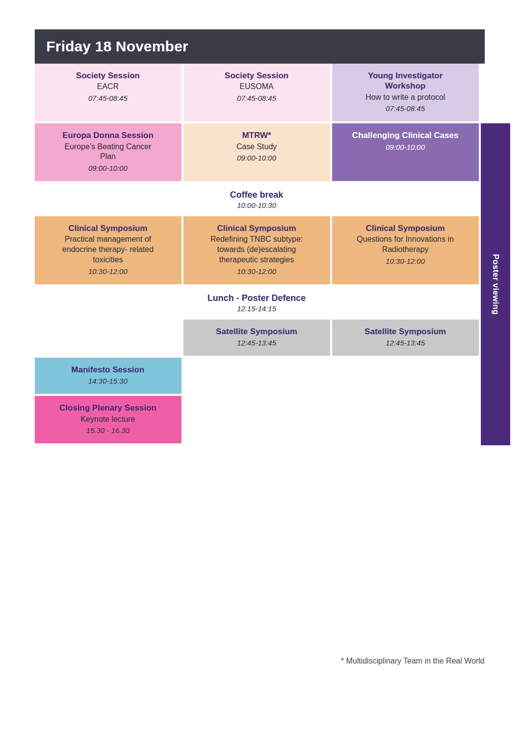Friday 18 November
Society Session
EACR
07:45-08:45
Society Session
EUSOMA
07:45-08:45
Young Investigator
Workshop
How to write a protocol
07:45-08:45
Europa Donna Session
Europe’s Beating Cancer
Plan
09:00-10:00
MTRW*
Case Study
09:00-10:00
Challenging Clinical Cases
09:00-10:00
Poster viewing
Coffee break
10:00-10:30
Clinical Symposium
Practical management of
endocrine therapy- related
toxicities
10:30-12:00
Clinical Symposium
Redefining TNBC subtype:
towards (de)escalating
therapeutic strategies
10:30-12:00
Clinical Symposium
Questions for Innovations in
Radiotherapy
10:30-12:00
Lunch - Poster Defence
12:15-14:15
Satellite Symposium
12:45-13:45
Satellite Symposium
12:45-13:45
Manifesto Session
14:30-15:30
Closing Plenary Session
Keynote lecture
15.30 - 16.30
* Multidisciplinary Team in the Real World